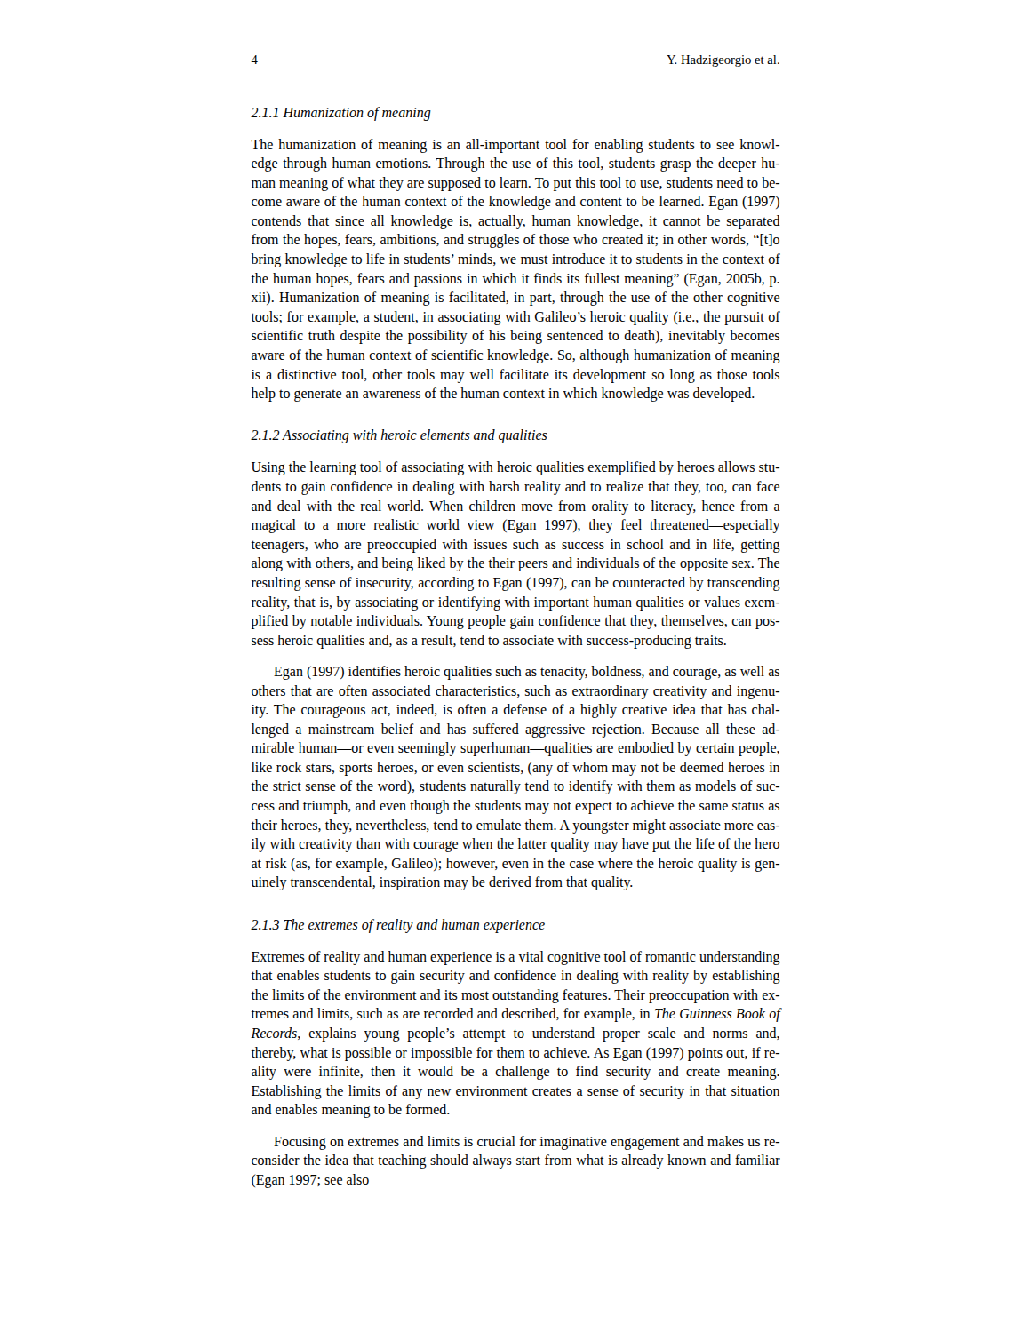4 Y. Hadzigeorgio et al.
2.1.1 Humanization of meaning
The humanization of meaning is an all-important tool for enabling students to see knowledge through human emotions. Through the use of this tool, students grasp the deeper human meaning of what they are supposed to learn. To put this tool to use, students need to become aware of the human context of the knowledge and content to be learned. Egan (1997) contends that since all knowledge is, actually, human knowledge, it cannot be separated from the hopes, fears, ambitions, and struggles of those who created it; in other words, “[t]o bring knowledge to life in students’ minds, we must introduce it to students in the context of the human hopes, fears and passions in which it finds its fullest meaning” (Egan, 2005b, p. xii). Humanization of meaning is facilitated, in part, through the use of the other cognitive tools; for example, a student, in associating with Galileo’s heroic quality (i.e., the pursuit of scientific truth despite the possibility of his being sentenced to death), inevitably becomes aware of the human context of scientific knowledge. So, although humanization of meaning is a distinctive tool, other tools may well facilitate its development so long as those tools help to generate an awareness of the human context in which knowledge was developed.
2.1.2 Associating with heroic elements and qualities
Using the learning tool of associating with heroic qualities exemplified by heroes allows students to gain confidence in dealing with harsh reality and to realize that they, too, can face and deal with the real world. When children move from orality to literacy, hence from a magical to a more realistic world view (Egan 1997), they feel threatened—especially teenagers, who are preoccupied with issues such as success in school and in life, getting along with others, and being liked by the their peers and individuals of the opposite sex. The resulting sense of insecurity, according to Egan (1997), can be counteracted by transcending reality, that is, by associating or identifying with important human qualities or values exemplified by notable individuals. Young people gain confidence that they, themselves, can possess heroic qualities and, as a result, tend to associate with success-producing traits.
Egan (1997) identifies heroic qualities such as tenacity, boldness, and courage, as well as others that are often associated characteristics, such as extraordinary creativity and ingenuity. The courageous act, indeed, is often a defense of a highly creative idea that has challenged a mainstream belief and has suffered aggressive rejection. Because all these admirable human—or even seemingly superhuman—qualities are embodied by certain people, like rock stars, sports heroes, or even scientists, (any of whom may not be deemed heroes in the strict sense of the word), students naturally tend to identify with them as models of success and triumph, and even though the students may not expect to achieve the same status as their heroes, they, nevertheless, tend to emulate them. A youngster might associate more easily with creativity than with courage when the latter quality may have put the life of the hero at risk (as, for example, Galileo); however, even in the case where the heroic quality is genuinely transcendental, inspiration may be derived from that quality.
2.1.3 The extremes of reality and human experience
Extremes of reality and human experience is a vital cognitive tool of romantic understanding that enables students to gain security and confidence in dealing with reality by establishing the limits of the environment and its most outstanding features. Their preoccupation with extremes and limits, such as are recorded and described, for example, in The Guinness Book of Records, explains young people’s attempt to understand proper scale and norms and, thereby, what is possible or impossible for them to achieve. As Egan (1997) points out, if reality were infinite, then it would be a challenge to find security and create meaning. Establishing the limits of any new environment creates a sense of security in that situation and enables meaning to be formed.
Focusing on extremes and limits is crucial for imaginative engagement and makes us reconsider the idea that teaching should always start from what is already known and familiar (Egan 1997; see also